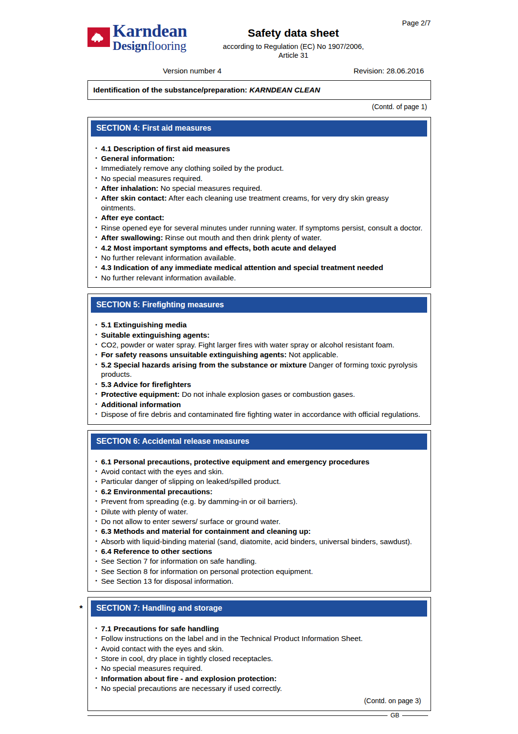Page 2/7
Karndean
Design flooring
Safety data sheet
according to Regulation (EC) No 1907/2006, Article 31
Version number 4
Revision: 28.06.2016
Identification of the substance/preparation: KARNDEAN CLEAN
(Contd. of page 1)
SECTION 4: First aid measures
4.1 Description of first aid measures
General information:
Immediately remove any clothing soiled by the product.
No special measures required.
After inhalation: No special measures required.
After skin contact: After each cleaning use treatment creams, for very dry skin greasy ointments.
After eye contact:
Rinse opened eye for several minutes under running water. If symptoms persist, consult a doctor.
After swallowing: Rinse out mouth and then drink plenty of water.
4.2 Most important symptoms and effects, both acute and delayed
No further relevant information available.
4.3 Indication of any immediate medical attention and special treatment needed
No further relevant information available.
SECTION 5: Firefighting measures
5.1 Extinguishing media
Suitable extinguishing agents:
CO2, powder or water spray. Fight larger fires with water spray or alcohol resistant foam.
For safety reasons unsuitable extinguishing agents: Not applicable.
5.2 Special hazards arising from the substance or mixture Danger of forming toxic pyrolysis products.
5.3 Advice for firefighters
Protective equipment: Do not inhale explosion gases or combustion gases.
Additional information
Dispose of fire debris and contaminated fire fighting water in accordance with official regulations.
SECTION 6: Accidental release measures
6.1 Personal precautions, protective equipment and emergency procedures
Avoid contact with the eyes and skin.
Particular danger of slipping on leaked/spilled product.
6.2 Environmental precautions:
Prevent from spreading (e.g. by damming-in or oil barriers).
Dilute with plenty of water.
Do not allow to enter sewers/ surface or ground water.
6.3 Methods and material for containment and cleaning up:
Absorb with liquid-binding material (sand, diatomite, acid binders, universal binders, sawdust).
6.4 Reference to other sections
See Section 7 for information on safe handling.
See Section 8 for information on personal protection equipment.
See Section 13 for disposal information.
*
SECTION 7: Handling and storage
7.1 Precautions for safe handling
Follow instructions on the label and in the Technical Product Information Sheet.
Avoid contact with the eyes and skin.
Store in cool, dry place in tightly closed receptacles.
No special measures required.
Information about fire - and explosion protection:
No special precautions are necessary if used correctly.
(Contd. on page 3)
GB